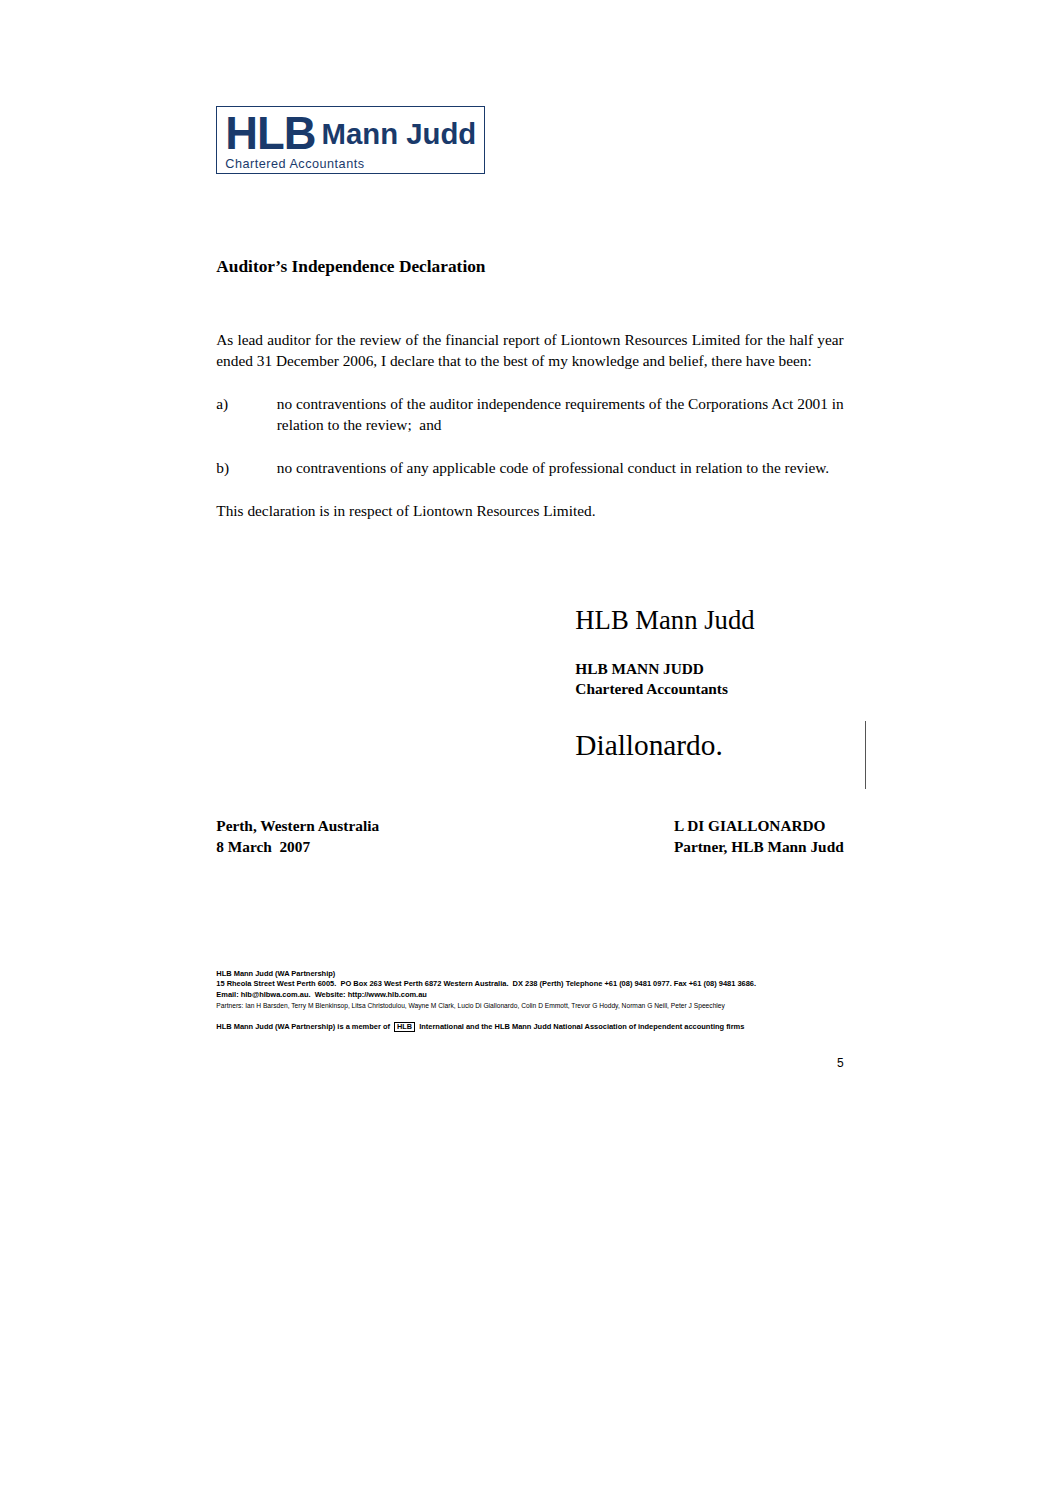HLB Mann Judd
Chartered Accountants
Auditor’s Independence Declaration
As lead auditor for the review of the financial report of Liontown Resources Limited for the half year ended 31 December 2006, I declare that to the best of my knowledge and belief, there have been:
a)
no contraventions of the auditor independence requirements of the Corporations Act 2001 in relation to the review; and
b)
no contraventions of any applicable code of professional conduct in relation to the review.
This declaration is in respect of Liontown Resources Limited.
HLB Mann Judd
HLB MANN JUDD
Chartered Accountants
Diallonardo.
Perth, Western Australia 8 March 2007
L DI GIALLONARDO Partner, HLB Mann Judd
HLB Mann Judd (WA Partnership)
15 Rheola Street West Perth 6005. PO Box 263 West Perth 6872 Western Australia. DX 238 (Perth) Telephone +61 (08) 9481 0977. Fax +61 (08) 9481 3686.
Email: hlb@hlbwa.com.au. Website: http://www.hlb.com.au
Partners: Ian H Barsden, Terry M Blenkinsop, Litsa Christodulou, Wayne M Clark, Lucio Di Giallonardo, Colin D Emmott, Trevor G Hoddy, Norman G Neill, Peter J Speechley
HLB Mann Judd (WA Partnership) is a member of HLB International and the HLB Mann Judd National Association of independent accounting firms
5